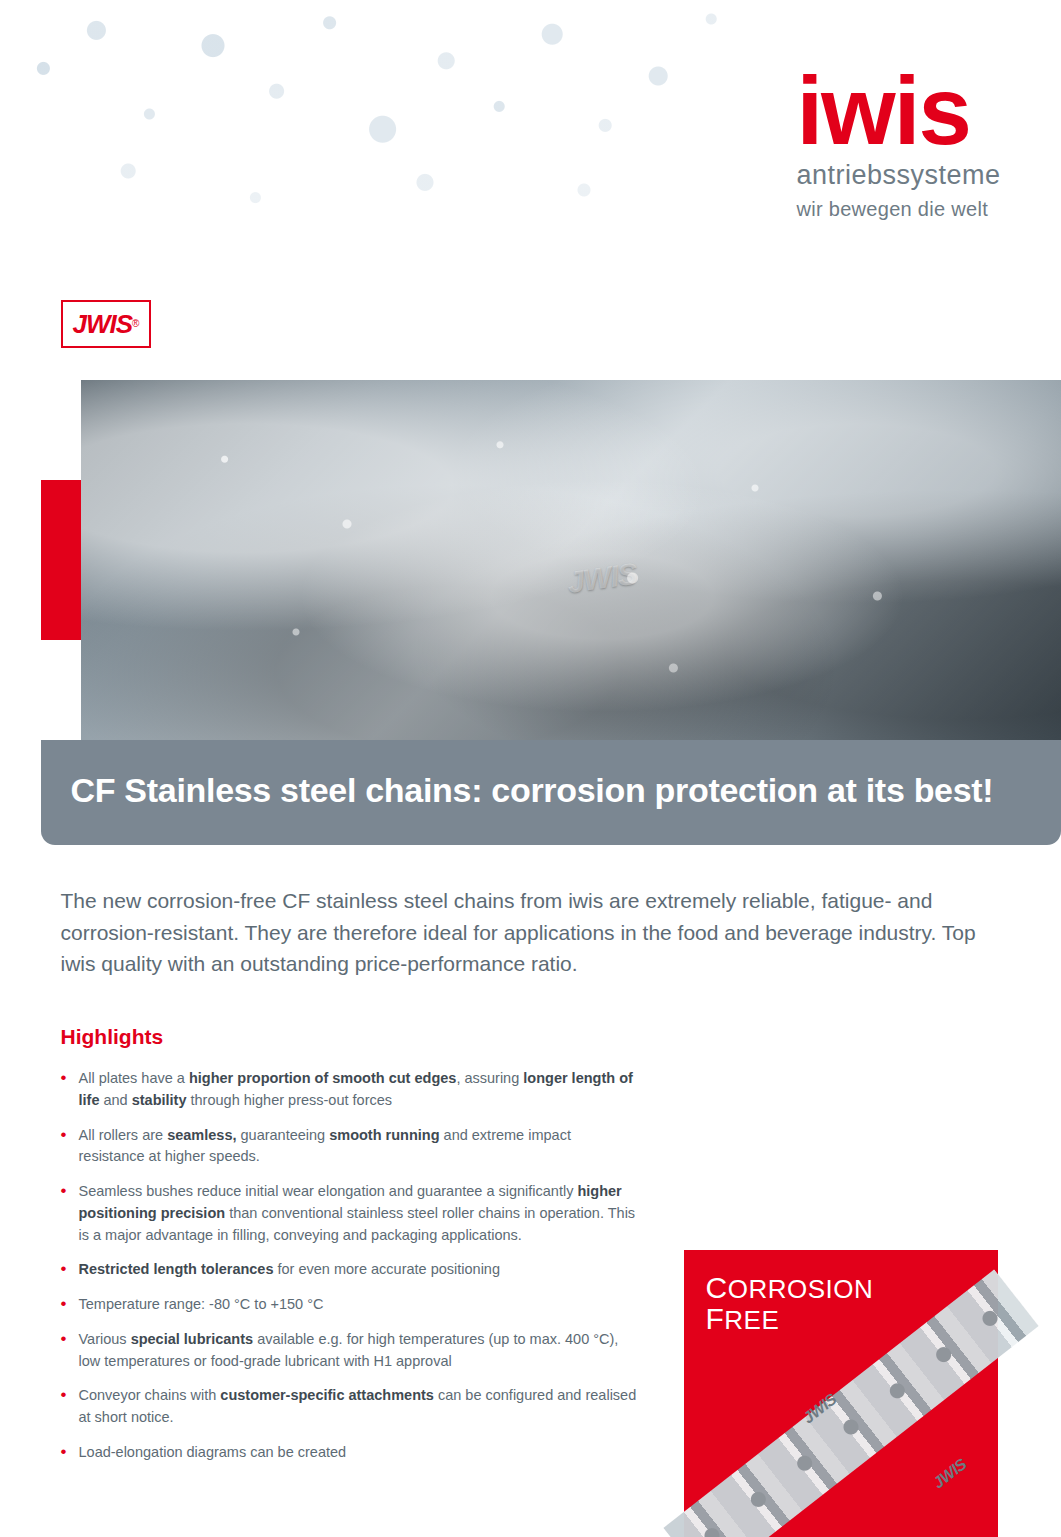iwis
antriebssysteme
wir bewegen die welt
JWIS®
JWIS
CF Stainless steel chains: corrosion protection at its best!
The new corrosion-free CF stainless steel chains from iwis are extremely reliable, fatigue- and corrosion-resistant. They are therefore ideal for applications in the food and beverage industry. Top iwis quality with an outstanding price-performance ratio.
Highlights
All plates have a higher proportion of smooth cut edges, assuring longer length of life and stability through higher press-out forces
All rollers are seamless, guaranteeing smooth running and extreme impact resistance at higher speeds.
Seamless bushes reduce initial wear elongation and guarantee a significantly higher positioning precision than conventional stainless steel roller chains in operation. This is a major advantage in filling, conveying and packaging applications.
Restricted length tolerances for even more accurate positioning
Temperature range: -80 °C to +150 °C
Various special lubricants available e.g. for high temperatures (up to max. 400 °C), low temperatures or food-grade lubricant with H1 approval
Conveyor chains with customer-specific attachments can be configured and realised at short notice.
Load-elongation diagrams can be created
CORROSION
FREE
JWIS
JWIS